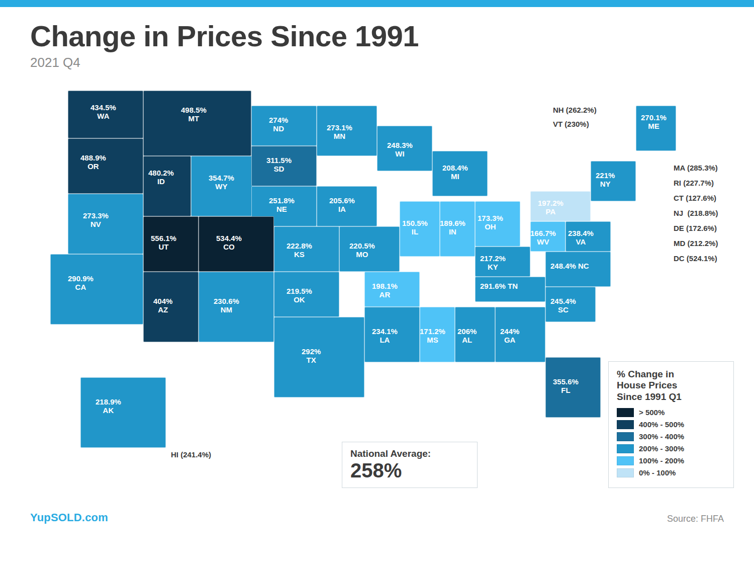Change in Prices Since 1991
2021 Q4
434.5% WA
488.9% OR
498.5% MT
480.2% ID
354.7% WY
274% ND
311.5% SD
251.8% NE
273.1% MN
205.6% IA
248.3% WI
208.4% MI
273.3% NV
556.1% UT
534.4% CO
290.9% CA
404% AZ
230.6% NM
222.8% KS
219.5% OK
292% TX
220.5% MO
150.5% IL
189.6% IN
173.3% OH
198.1% AR
171.2% MS
234.1% LA
206% AL
244% GA
245.4% SC
248.4% NC
217.2% KY
291.6% TN
166.7% WV
238.4% VA
197.2% PA
221% NY
270.1% ME
355.6% FL
218.9% AK
NH (262.2%)
VT (230%)
MA (285.3%)
RI (227.7%)
CT (127.6%)
NJ (218.8%)
DE (172.6%)
MD (212.2%)
DC (524.1%)
HI (241.4%)
National Average:
258%
% Change in
House Prices
Since 1991 Q1
> 500%
400% - 500%
300% - 400%
200% - 300%
100% - 200%
0% - 100%
YupSOLD.com
Source: FHFA